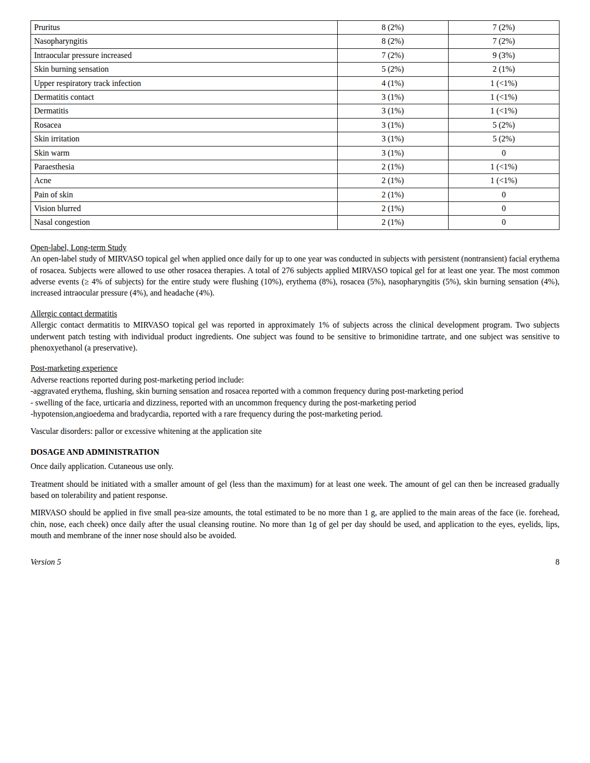| Pruritus | 8 (2%) | 7 (2%) |
| Nasopharyngitis | 8 (2%) | 7 (2%) |
| Intraocular pressure increased | 7 (2%) | 9 (3%) |
| Skin burning sensation | 5 (2%) | 2 (1%) |
| Upper respiratory track infection | 4 (1%) | 1 (<1%) |
| Dermatitis contact | 3 (1%) | 1 (<1%) |
| Dermatitis | 3 (1%) | 1 (<1%) |
| Rosacea | 3 (1%) | 5 (2%) |
| Skin irritation | 3 (1%) | 5 (2%) |
| Skin warm | 3 (1%) | 0 |
| Paraesthesia | 2 (1%) | 1 (<1%) |
| Acne | 2 (1%) | 1 (<1%) |
| Pain of skin | 2 (1%) | 0 |
| Vision blurred | 2 (1%) | 0 |
| Nasal congestion | 2 (1%) | 0 |
Open-label, Long-term Study
An open-label study of MIRVASO topical gel when applied once daily for up to one year was conducted in subjects with persistent (nontransient) facial erythema of rosacea. Subjects were allowed to use other rosacea therapies. A total of 276 subjects applied MIRVASO topical gel for at least one year. The most common adverse events (≥ 4% of subjects) for the entire study were flushing (10%), erythema (8%), rosacea (5%), nasopharyngitis (5%), skin burning sensation (4%), increased intraocular pressure (4%), and headache (4%).
Allergic contact dermatitis
Allergic contact dermatitis to MIRVASO topical gel was reported in approximately 1% of subjects across the clinical development program. Two subjects underwent patch testing with individual product ingredients. One subject was found to be sensitive to brimonidine tartrate, and one subject was sensitive to phenoxyethanol (a preservative).
Post-marketing experience
Adverse reactions reported during post-marketing period include:
-aggravated erythema, flushing, skin burning sensation and rosacea reported with a common frequency during post-marketing period
- swelling of the face, urticaria and dizziness, reported with an uncommon frequency during the post-marketing period
-hypotension,angioedema and bradycardia, reported with a rare frequency during the post-marketing period.
Vascular disorders: pallor or excessive whitening at the application site
DOSAGE AND ADMINISTRATION
Once daily application. Cutaneous use only.
Treatment should be initiated with a smaller amount of gel (less than the maximum) for at least one week. The amount of gel can then be increased gradually based on tolerability and patient response.
MIRVASO should be applied in five small pea-size amounts, the total estimated to be no more than 1 g, are applied to the main areas of the face (ie. forehead, chin, nose, each cheek) once daily after the usual cleansing routine. No more than 1g of gel per day should be used, and application to the eyes, eyelids, lips, mouth and membrane of the inner nose should also be avoided.
Version 5 8